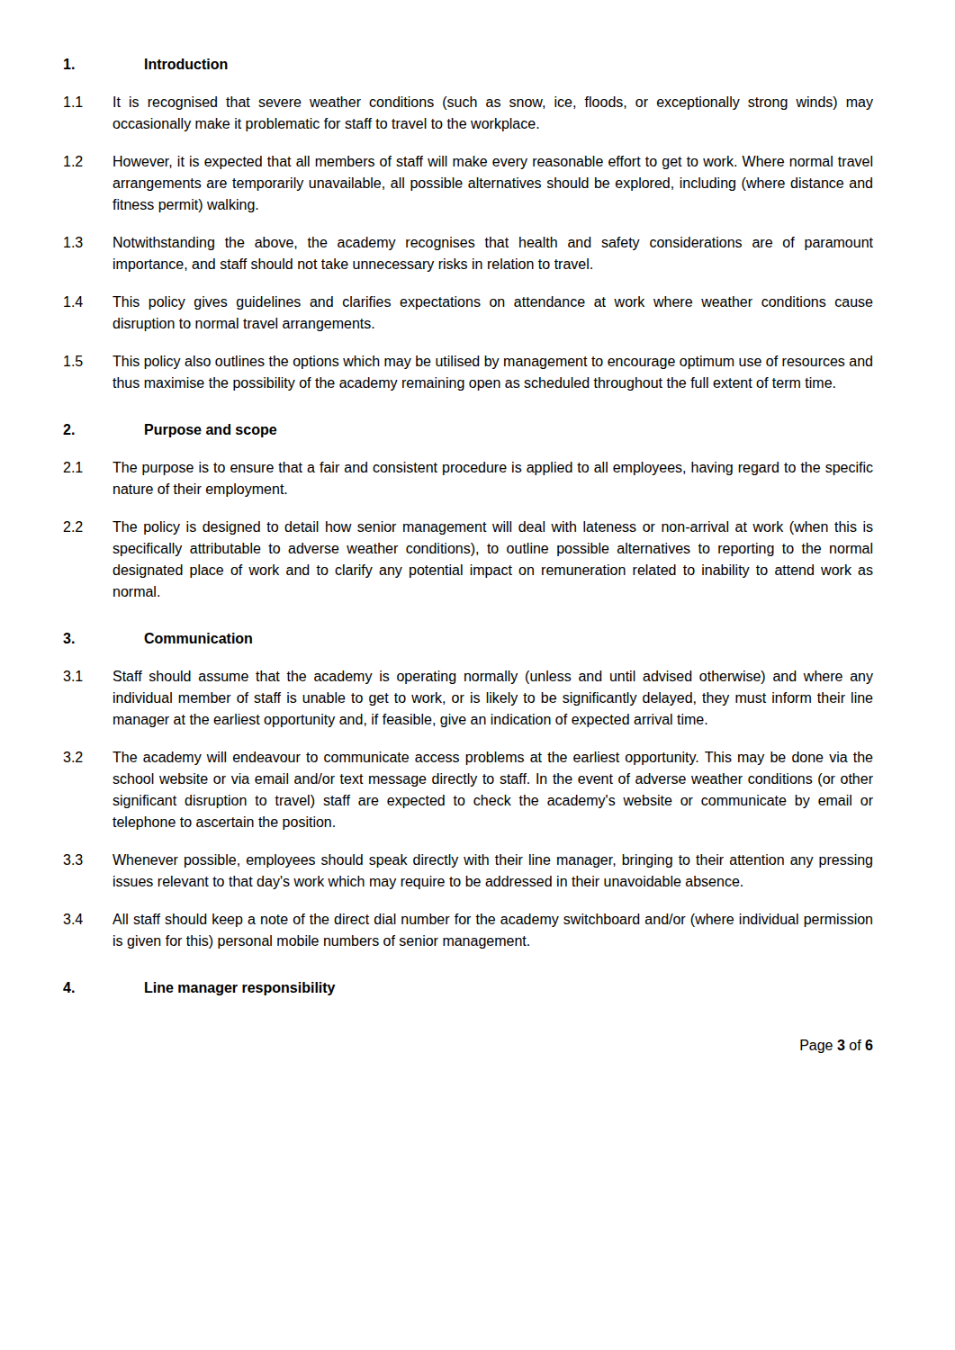1. Introduction
1.1 It is recognised that severe weather conditions (such as snow, ice, floods, or exceptionally strong winds) may occasionally make it problematic for staff to travel to the workplace.
1.2 However, it is expected that all members of staff will make every reasonable effort to get to work. Where normal travel arrangements are temporarily unavailable, all possible alternatives should be explored, including (where distance and fitness permit) walking.
1.3 Notwithstanding the above, the academy recognises that health and safety considerations are of paramount importance, and staff should not take unnecessary risks in relation to travel.
1.4 This policy gives guidelines and clarifies expectations on attendance at work where weather conditions cause disruption to normal travel arrangements.
1.5 This policy also outlines the options which may be utilised by management to encourage optimum use of resources and thus maximise the possibility of the academy remaining open as scheduled throughout the full extent of term time.
2. Purpose and scope
2.1 The purpose is to ensure that a fair and consistent procedure is applied to all employees, having regard to the specific nature of their employment.
2.2 The policy is designed to detail how senior management will deal with lateness or non-arrival at work (when this is specifically attributable to adverse weather conditions), to outline possible alternatives to reporting to the normal designated place of work and to clarify any potential impact on remuneration related to inability to attend work as normal.
3. Communication
3.1 Staff should assume that the academy is operating normally (unless and until advised otherwise) and where any individual member of staff is unable to get to work, or is likely to be significantly delayed, they must inform their line manager at the earliest opportunity and, if feasible, give an indication of expected arrival time.
3.2 The academy will endeavour to communicate access problems at the earliest opportunity. This may be done via the school website or via email and/or text message directly to staff. In the event of adverse weather conditions (or other significant disruption to travel) staff are expected to check the academy's website or communicate by email or telephone to ascertain the position.
3.3 Whenever possible, employees should speak directly with their line manager, bringing to their attention any pressing issues relevant to that day's work which may require to be addressed in their unavoidable absence.
3.4 All staff should keep a note of the direct dial number for the academy switchboard and/or (where individual permission is given for this) personal mobile numbers of senior management.
4. Line manager responsibility
Page 3 of 6